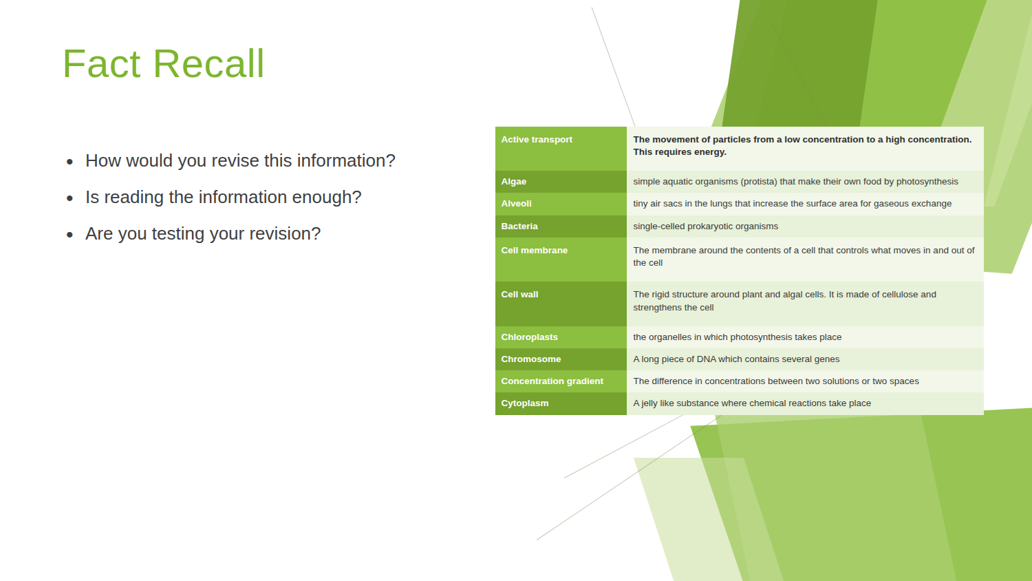Fact Recall
How would you revise this information?
Is reading the information enough?
Are you testing your revision?
| Active transport | The movement of particles from a low concentration to a high concentration. This requires energy. |
| Algae | simple aquatic organisms (protista) that make their own food by photosynthesis |
| Alveoli | tiny air sacs in the lungs that increase the surface area for gaseous exchange |
| Bacteria | single-celled prokaryotic organisms |
| Cell membrane | The membrane around the contents of a cell that controls what moves in and out of the cell |
| Cell wall | The rigid structure around plant and algal cells. It is made of cellulose and strengthens the cell |
| Chloroplasts | the organelles in which photosynthesis takes place |
| Chromosome | A long piece of DNA which contains several genes |
| Concentration gradient | The difference in concentrations between two solutions or two spaces |
| Cytoplasm | A jelly like substance where chemical reactions take place |